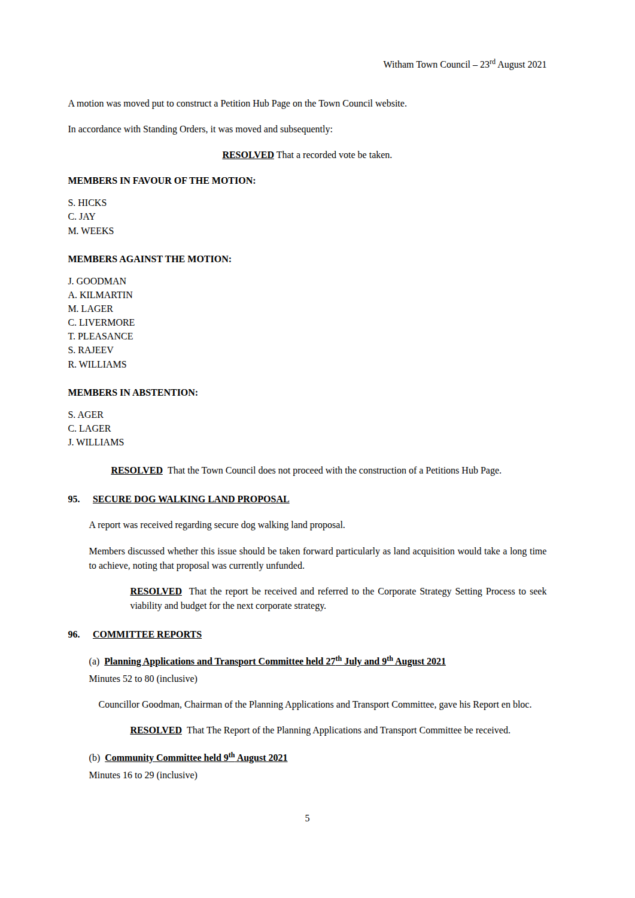Witham Town Council – 23rd August 2021
A motion was moved put to construct a Petition Hub Page on the Town Council website.
In accordance with Standing Orders, it was moved and subsequently:
RESOLVED That a recorded vote be taken.
MEMBERS IN FAVOUR OF THE MOTION:
S. HICKS
C. JAY
M. WEEKS
MEMBERS AGAINST THE MOTION:
J. GOODMAN
A. KILMARTIN
M. LAGER
C. LIVERMORE
T. PLEASANCE
S. RAJEEV
R. WILLIAMS
MEMBERS IN ABSTENTION:
S. AGER
C. LAGER
J. WILLIAMS
RESOLVED That the Town Council does not proceed with the construction of a Petitions Hub Page.
95. SECURE DOG WALKING LAND PROPOSAL
A report was received regarding secure dog walking land proposal.
Members discussed whether this issue should be taken forward particularly as land acquisition would take a long time to achieve, noting that proposal was currently unfunded.
RESOLVED That the report be received and referred to the Corporate Strategy Setting Process to seek viability and budget for the next corporate strategy.
96. COMMITTEE REPORTS
(a) Planning Applications and Transport Committee held 27th July and 9th August 2021
Minutes 52 to 80 (inclusive)
Councillor Goodman, Chairman of the Planning Applications and Transport Committee, gave his Report en bloc.
RESOLVED That The Report of the Planning Applications and Transport Committee be received.
(b) Community Committee held 9th August 2021
Minutes 16 to 29 (inclusive)
5